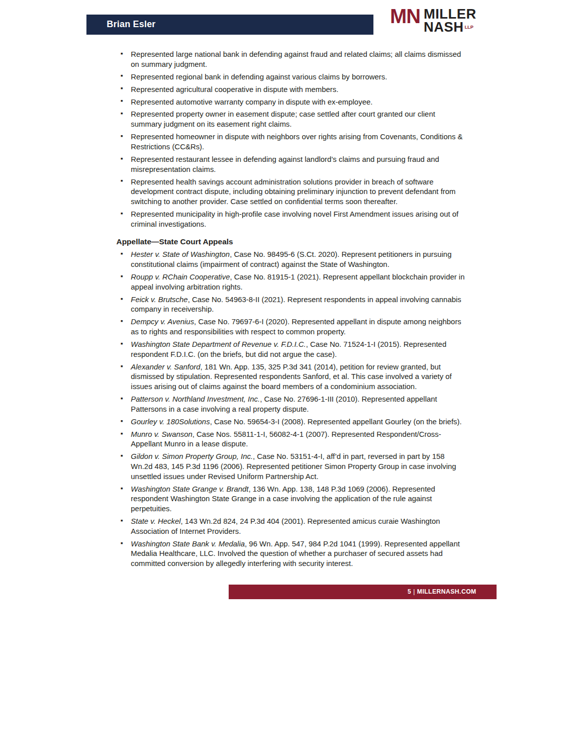Brian Esler
MN
MILLER
NASH LLP
Represented large national bank in defending against fraud and related claims; all claims dismissed on summary judgment.
Represented regional bank in defending against various claims by borrowers.
Represented agricultural cooperative in dispute with members.
Represented automotive warranty company in dispute with ex-employee.
Represented property owner in easement dispute; case settled after court granted our client summary judgment on its easement right claims.
Represented homeowner in dispute with neighbors over rights arising from Covenants, Conditions & Restrictions (CC&Rs).
Represented restaurant lessee in defending against landlord’s claims and pursuing fraud and misrepresentation claims.
Represented health savings account administration solutions provider in breach of software development contract dispute, including obtaining preliminary injunction to prevent defendant from switching to another provider. Case settled on confidential terms soon thereafter.
Represented municipality in high-profile case involving novel First Amendment issues arising out of criminal investigations.
Appellate—State Court Appeals
Hester v. State of Washington, Case No. 98495-6 (S.Ct. 2020). Represent petitioners in pursuing constitutional claims (impairment of contract) against the State of Washington.
Roupp v. RChain Cooperative, Case No. 81915-1 (2021). Represent appellant blockchain provider in appeal involving arbitration rights.
Feick v. Brutsche, Case No. 54963-8-II (2021). Represent respondents in appeal involving cannabis company in receivership.
Dempcy v. Avenius, Case No. 79697-6-I (2020). Represented appellant in dispute among neighbors as to rights and responsibilities with respect to common property.
Washington State Department of Revenue v. F.D.I.C., Case No. 71524-1-I (2015). Represented respondent F.D.I.C. (on the briefs, but did not argue the case).
Alexander v. Sanford, 181 Wn. App. 135, 325 P.3d 341 (2014), petition for review granted, but dismissed by stipulation. Represented respondents Sanford, et al. This case involved a variety of issues arising out of claims against the board members of a condominium association.
Patterson v. Northland Investment, Inc., Case No. 27696-1-III (2010). Represented appellant Pattersons in a case involving a real property dispute.
Gourley v. 180Solutions, Case No. 59654-3-I (2008). Represented appellant Gourley (on the briefs).
Munro v. Swanson, Case Nos. 55811-1-I, 56082-4-1 (2007). Represented Respondent/Cross-Appellant Munro in a lease dispute.
Gildon v. Simon Property Group, Inc., Case No. 53151-4-I, aff’d in part, reversed in part by 158 Wn.2d 483, 145 P.3d 1196 (2006). Represented petitioner Simon Property Group in case involving unsettled issues under Revised Uniform Partnership Act.
Washington State Grange v. Brandt, 136 Wn. App. 138, 148 P.3d 1069 (2006). Represented respondent Washington State Grange in a case involving the application of the rule against perpetuities.
State v. Heckel, 143 Wn.2d 824, 24 P.3d 404 (2001). Represented amicus curaie Washington Association of Internet Providers.
Washington State Bank v. Medalia, 96 Wn. App. 547, 984 P.2d 1041 (1999). Represented appellant Medalia Healthcare, LLC. Involved the question of whether a purchaser of secured assets had committed conversion by allegedly interfering with security interest.
5|MILLERNASH.COM